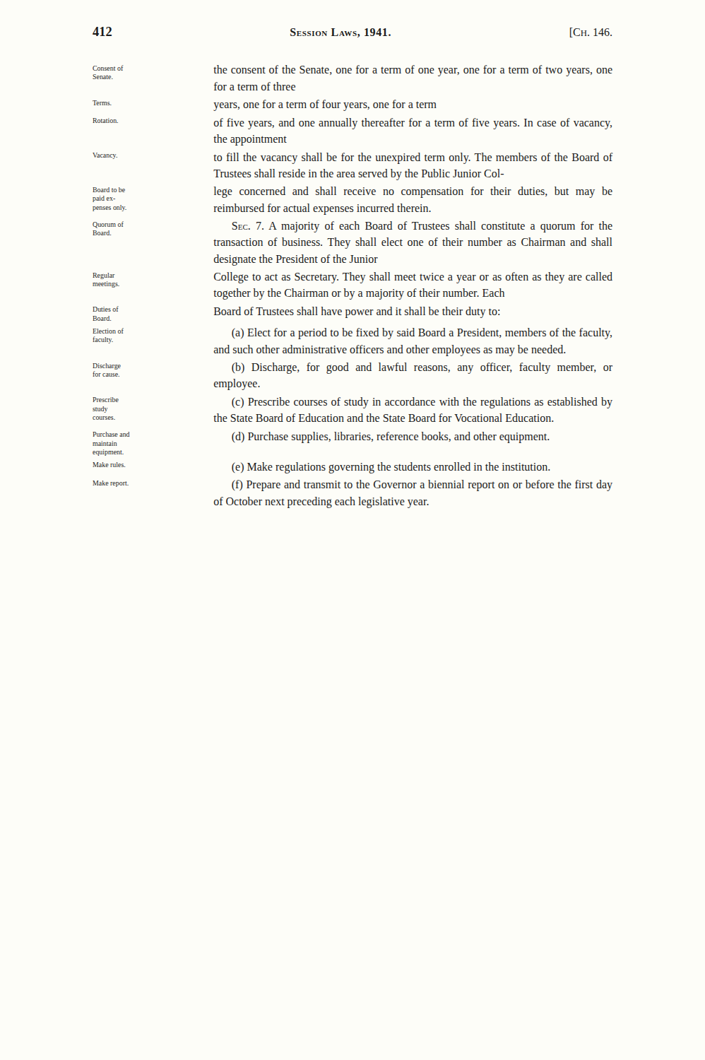412 Session Laws, 1941. [CH. 146.
Consent of
Senate. the consent of the Senate, one for a term of one year, one for a term of two years, one for a term of three
Terms. years, one for a term of four years, one for a term
Rotation. of five years, and one annually thereafter for a term of five years. In case of vacancy, the appointment
Vacancy. to fill the vacancy shall be for the unexpired term only. The members of the Board of Trustees shall reside in the area served by the Public Junior Col-
Board to be
paid ex-
penses only. lege concerned and shall receive no compensation for their duties, but may be reimbursed for actual expenses incurred therein.
Quorum of
Board. Sec. 7. A majority of each Board of Trustees shall constitute a quorum for the transaction of business. They shall elect one of their number as Chairman and shall designate the President of the Junior
Regular
meetings. College to act as Secretary. They shall meet twice a year or as often as they are called together by the Chairman or by a majority of their number. Each
Duties of
Board. Board of Trustees shall have power and it shall be their duty to:
Election of
faculty. (a) Elect for a period to be fixed by said Board a President, members of the faculty, and such other administrative officers and other employees as may be needed.
Discharge
for cause. (b) Discharge, for good and lawful reasons, any officer, faculty member, or employee.
Prescribe
study
courses. (c) Prescribe courses of study in accordance with the regulations as established by the State Board of Education and the State Board for Vocational Education.
Purchase and
maintain
equipment. (d) Purchase supplies, libraries, reference books, and other equipment.
Make rules. (e) Make regulations governing the students enrolled in the institution.
Make report. (f) Prepare and transmit to the Governor a biennial report on or before the first day of October next preceding each legislative year.